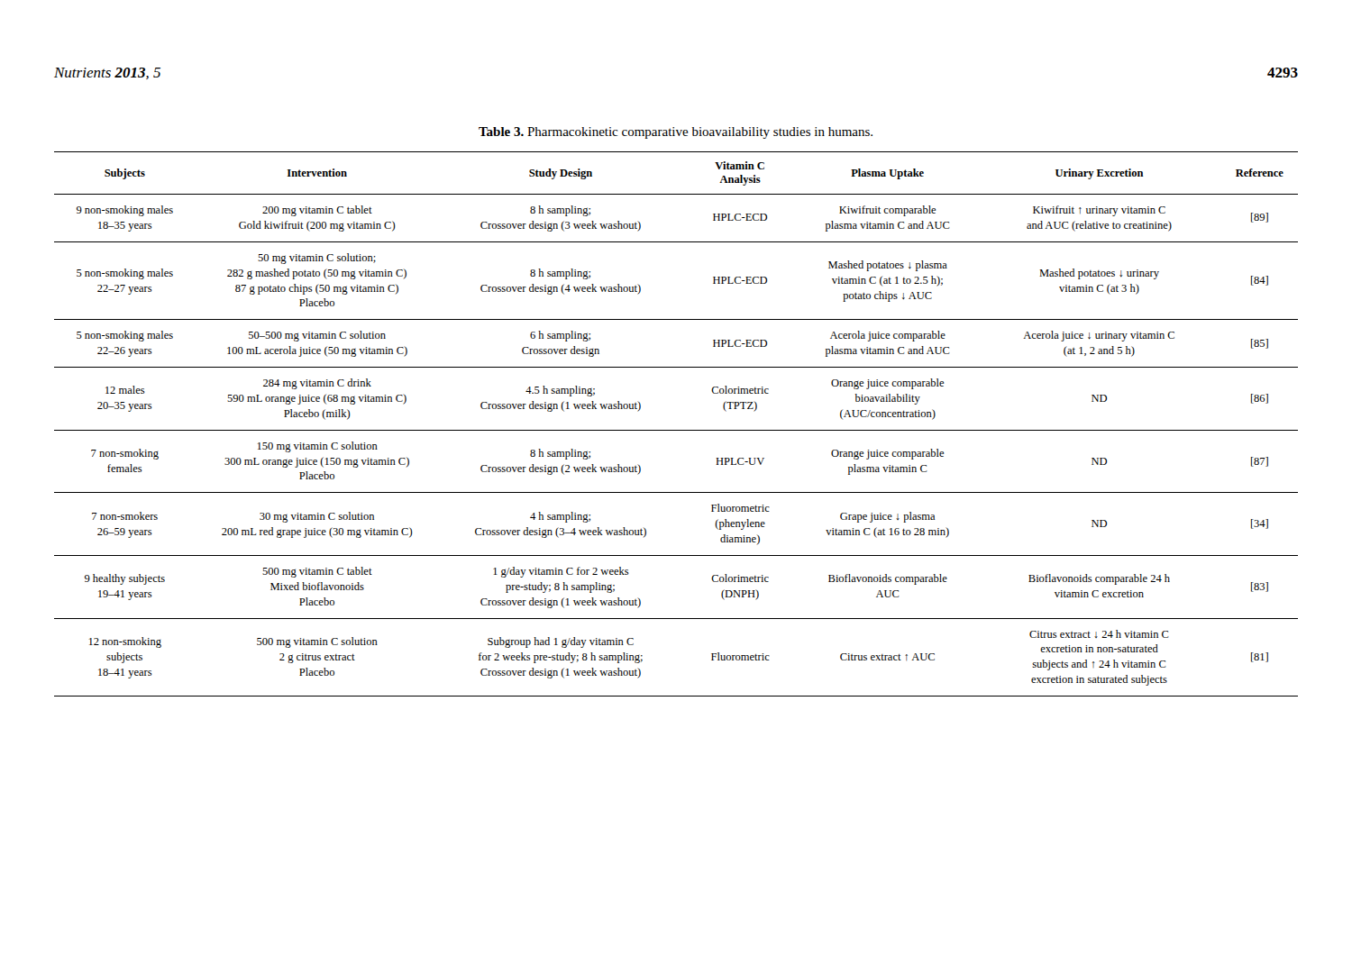Nutrients 2013, 5
4293
Table 3. Pharmacokinetic comparative bioavailability studies in humans.
| Subjects | Intervention | Study Design | Vitamin C Analysis | Plasma Uptake | Urinary Excretion | Reference |
| --- | --- | --- | --- | --- | --- | --- |
| 9 non-smoking males 18–35 years | 200 mg vitamin C tablet Gold kiwifruit (200 mg vitamin C) | 8 h sampling; Crossover design (3 week washout) | HPLC-ECD | Kiwifruit comparable plasma vitamin C and AUC | Kiwifruit ↑ urinary vitamin C and AUC (relative to creatinine) | [89] |
| 5 non-smoking males 22–27 years | 50 mg vitamin C solution; 282 g mashed potato (50 mg vitamin C) 87 g potato chips (50 mg vitamin C) Placebo | 8 h sampling; Crossover design (4 week washout) | HPLC-ECD | Mashed potatoes ↓ plasma vitamin C (at 1 to 2.5 h); potato chips ↓ AUC | Mashed potatoes ↓ urinary vitamin C (at 3 h) | [84] |
| 5 non-smoking males 22–26 years | 50–500 mg vitamin C solution 100 mL acerola juice (50 mg vitamin C) | 6 h sampling; Crossover design | HPLC-ECD | Acerola juice comparable plasma vitamin C and AUC | Acerola juice ↓ urinary vitamin C (at 1, 2 and 5 h) | [85] |
| 12 males 20–35 years | 284 mg vitamin C drink 590 mL orange juice (68 mg vitamin C) Placebo (milk) | 4.5 h sampling; Crossover design (1 week washout) | Colorimetric (TPTZ) | Orange juice comparable bioavailability (AUC/concentration) | ND | [86] |
| 7 non-smoking females | 150 mg vitamin C solution 300 mL orange juice (150 mg vitamin C) Placebo | 8 h sampling; Crossover design (2 week washout) | HPLC-UV | Orange juice comparable plasma vitamin C | ND | [87] |
| 7 non-smokers 26–59 years | 30 mg vitamin C solution 200 mL red grape juice (30 mg vitamin C) | 4 h sampling; Crossover design (3–4 week washout) | Fluorometric (phenylene diamine) | Grape juice ↓ plasma vitamin C (at 16 to 28 min) | ND | [34] |
| 9 healthy subjects 19–41 years | 500 mg vitamin C tablet Mixed bioflavonoids Placebo | 1 g/day vitamin C for 2 weeks pre-study; 8 h sampling; Crossover design (1 week washout) | Colorimetric (DNPH) | Bioflavonoids comparable AUC | Bioflavonoids comparable 24 h vitamin C excretion | [83] |
| 12 non-smoking subjects 18–41 years | 500 mg vitamin C solution 2 g citrus extract Placebo | Subgroup had 1 g/day vitamin C for 2 weeks pre-study; 8 h sampling; Crossover design (1 week washout) | Fluorometric | Citrus extract ↑ AUC | Citrus extract ↓ 24 h vitamin C excretion in non-saturated subjects and ↑ 24 h vitamin C excretion in saturated subjects | [81] |